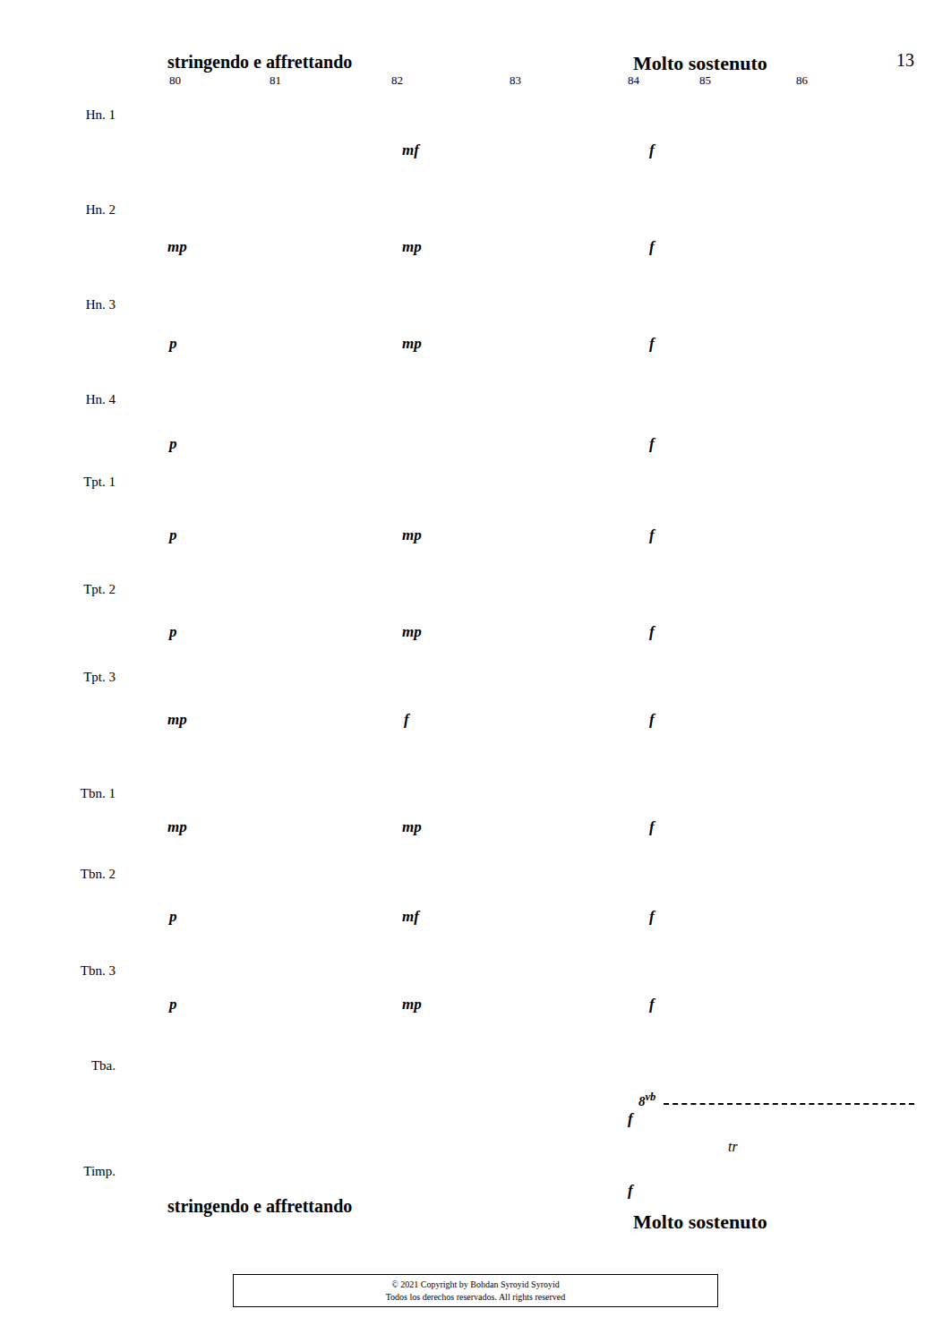13
stringendo e affrettando
Molto sostenuto
80
81
82
83
84
85
86
Hn. 1
Hn. 2
Hn. 3
Hn. 4
Tpt. 1
Tpt. 2
Tpt. 3
Tbn. 1
Tbn. 2
Tbn. 3
Tba.
Timp.
mf
f
mp
mp
f
p
mp
f
p
f
p
mp
f
p
mp
f
mp
f
f
mp
mp
f
p
mf
f
p
mp
f
f
f
8vb
tr
stringendo e affrettando
Molto sostenuto
© 2021 Copyright by Bohdan Syroyid Syroyid
Todos los derechos reservados. All rights reserved
Page 13 of an orchestral score for brass and timpani. Measures 80 through 86. Tempo marking at measure 80: stringendo e affrettando. Tempo marking at measure 84: Molto sostenuto. Staves from top to bottom: Horn 1, Horn 2, Horn 3, Horn 4, Trumpet 1, Trumpet 2, Trumpet 3, Trombone 1, Trombone 2, Trombone 3, Tuba, Timpani. Tuba has an 8vb ottava indication beginning at measure 84. Timpani has a trill beginning near measure 85.